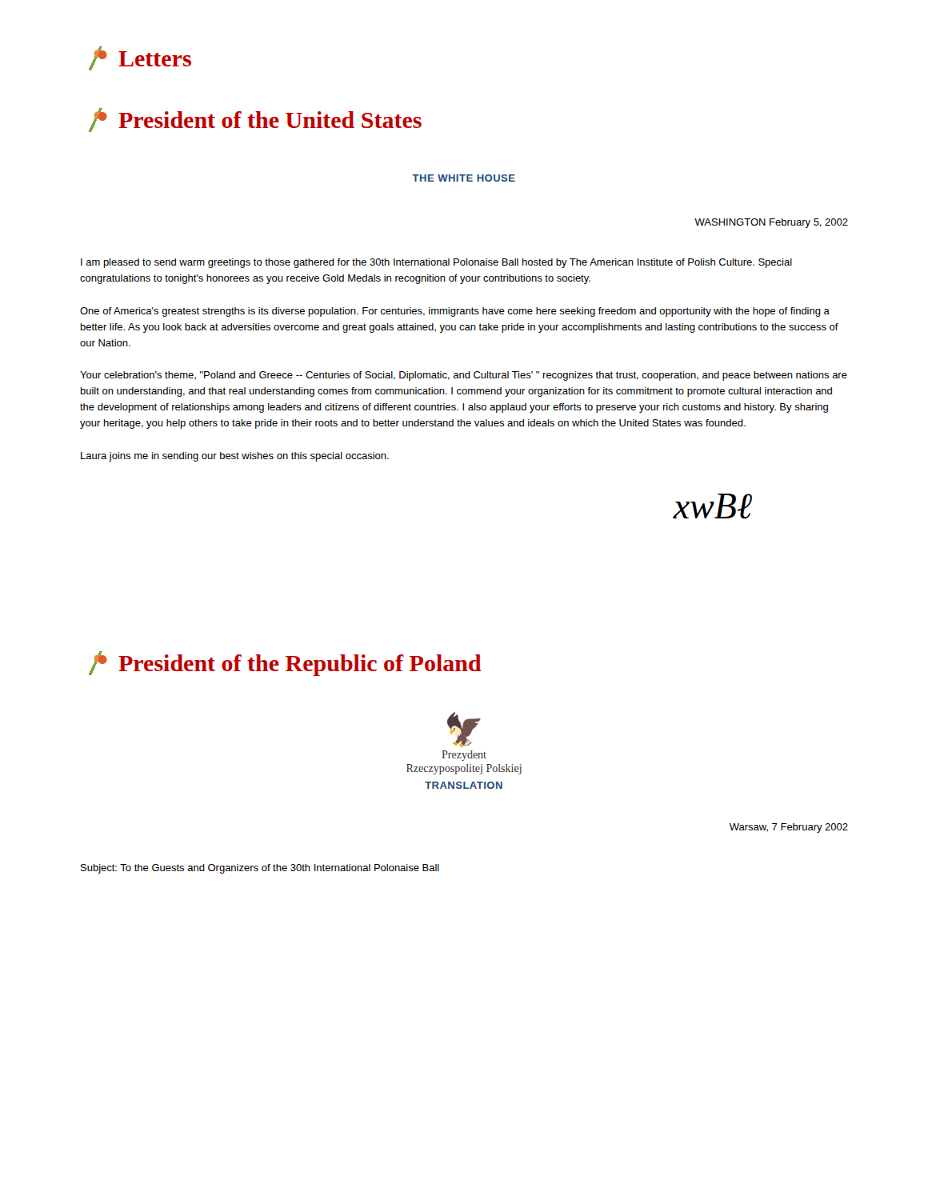Letters
President of the United States
THE WHITE HOUSE
WASHINGTON February 5, 2002
I am pleased to send warm greetings to those gathered for the 30th International Polonaise Ball hosted by The American Institute of Polish Culture. Special congratulations to tonight's honorees as you receive Gold Medals in recognition of your contributions to society.
One of America's greatest strengths is its diverse population. For centuries, immigrants have come here seeking freedom and opportunity with the hope of finding a better life. As you look back at adversities overcome and great goals attained, you can take pride in your accomplishments and lasting contributions to the success of our Nation.
Your celebration's theme, "Poland and Greece -- Centuries of Social, Diplomatic, and Cultural Ties' " recognizes that trust, cooperation, and peace between nations are built on understanding, and that real understanding comes from communication. I commend your organization for its commitment to promote cultural interaction and the development of relationships among leaders and citizens of different countries. I also applaud your efforts to preserve your rich customs and history. By sharing your heritage, you help others to take pride in their roots and to better understand the values and ideals on which the United States was founded.
Laura joins me in sending our best wishes on this special occasion.
 xwBℓ
President of the Republic of Poland
🦅
Prezydent
Rzeczypospolitej Polskiej
TRANSLATION
Warsaw, 7 February 2002
Subject: To the Guests and Organizers of the 30th International Polonaise Ball